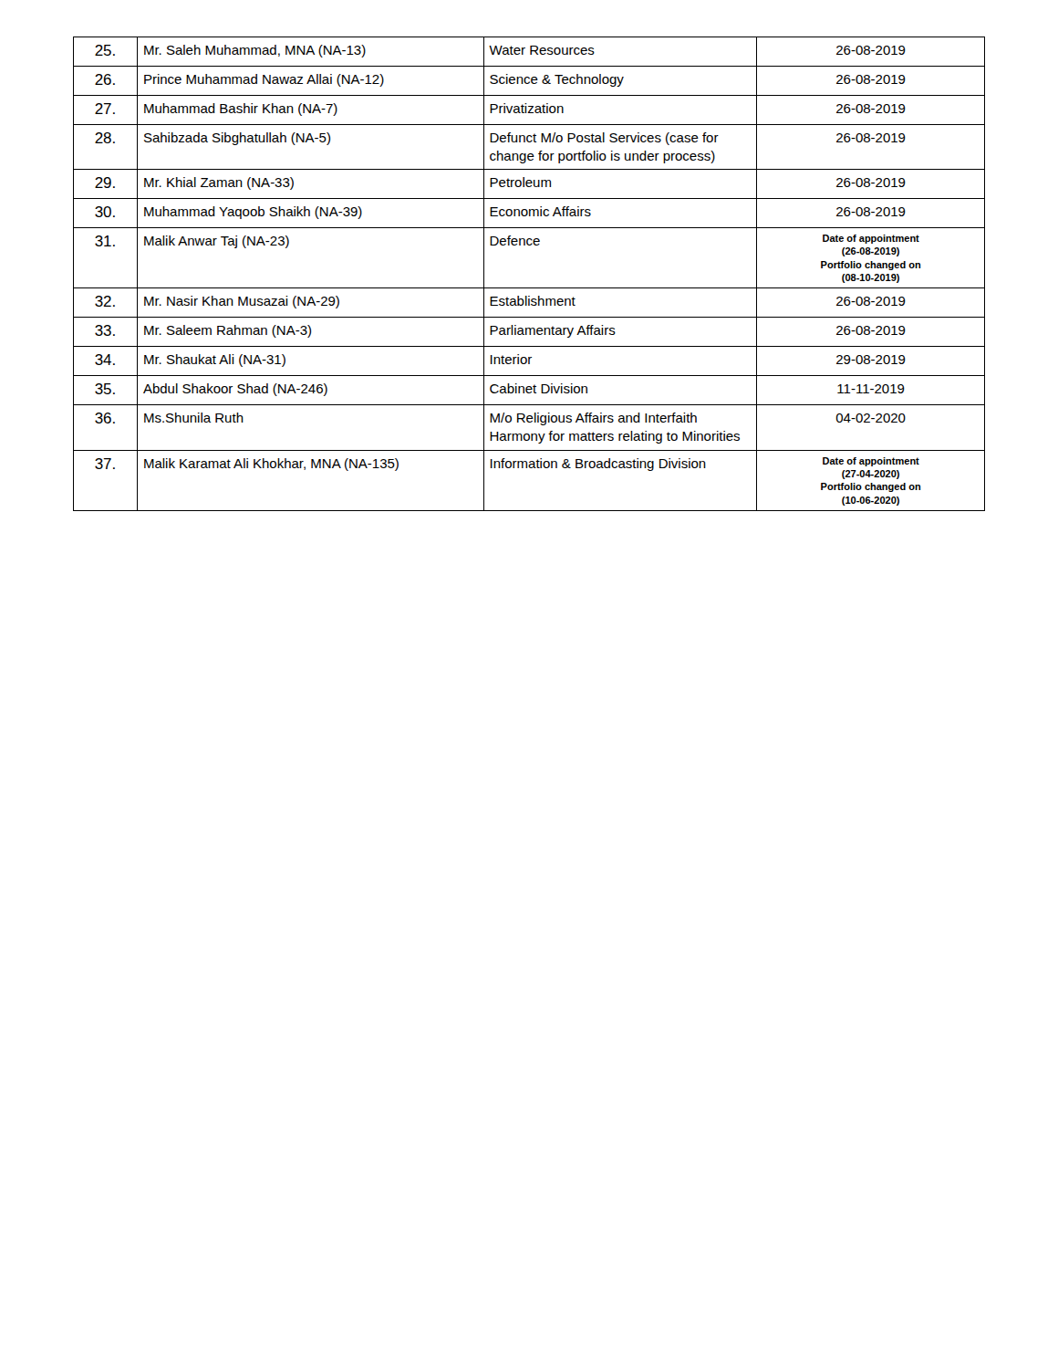| 25. | Mr. Saleh Muhammad, MNA (NA-13) | Water Resources | 26-08-2019 |
| 26. | Prince Muhammad Nawaz Allai (NA-12) | Science & Technology | 26-08-2019 |
| 27. | Muhammad Bashir Khan (NA-7) | Privatization | 26-08-2019 |
| 28. | Sahibzada Sibghatullah (NA-5) | Defunct M/o Postal Services (case for change for portfolio is under process) | 26-08-2019 |
| 29. | Mr. Khial Zaman (NA-33) | Petroleum | 26-08-2019 |
| 30. | Muhammad Yaqoob Shaikh (NA-39) | Economic Affairs | 26-08-2019 |
| 31. | Malik Anwar Taj (NA-23) | Defence | Date of appointment (26-08-2019) Portfolio changed on (08-10-2019) |
| 32. | Mr. Nasir Khan Musazai (NA-29) | Establishment | 26-08-2019 |
| 33. | Mr. Saleem Rahman (NA-3) | Parliamentary Affairs | 26-08-2019 |
| 34. | Mr. Shaukat Ali (NA-31) | Interior | 29-08-2019 |
| 35. | Abdul Shakoor Shad (NA-246) | Cabinet Division | 11-11-2019 |
| 36. | Ms.Shunila Ruth | M/o Religious Affairs and Interfaith Harmony for matters relating to Minorities | 04-02-2020 |
| 37. | Malik Karamat Ali Khokhar, MNA (NA-135) | Information & Broadcasting Division | Date of appointment (27-04-2020) Portfolio changed on (10-06-2020) |